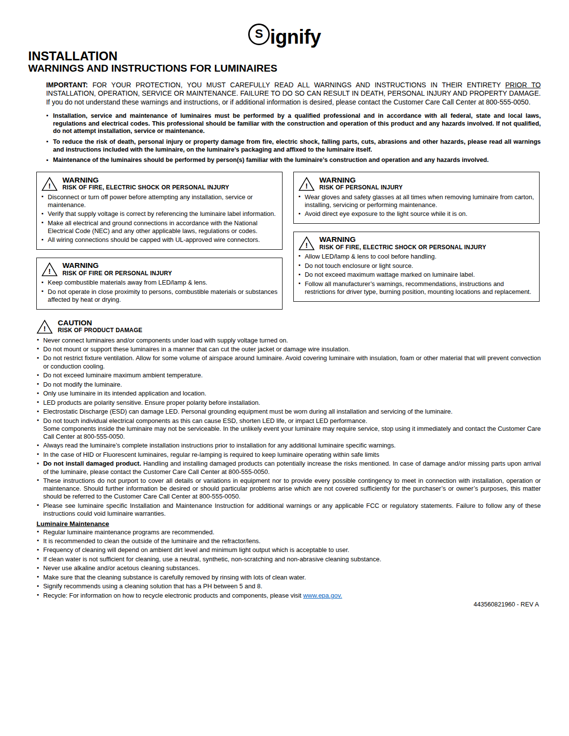ignify
INSTALLATION
WARNINGS AND INSTRUCTIONS FOR LUMINAIRES
IMPORTANT: FOR YOUR PROTECTION, YOU MUST CAREFULLY READ ALL WARNINGS AND INSTRUCTIONS IN THEIR ENTIRETY PRIOR TO INSTALLATION, OPERATION, SERVICE OR MAINTENANCE. FAILURE TO DO SO CAN RESULT IN DEATH, PERSONAL INJURY AND PROPERTY DAMAGE. If you do not understand these warnings and instructions, or if additional information is desired, please contact the Customer Care Call Center at 800-555-0050.
Installation, service and maintenance of luminaires must be performed by a qualified professional and in accordance with all federal, state and local laws, regulations and electrical codes. This professional should be familiar with the construction and operation of this product and any hazards involved. If not qualified, do not attempt installation, service or maintenance.
To reduce the risk of death, personal injury or property damage from fire, electric shock, falling parts, cuts, abrasions and other hazards, please read all warnings and instructions included with the luminaire, on the luminaire’s packaging and affixed to the luminaire itself.
Maintenance of the luminaires should be performed by person(s) familiar with the luminaire’s construction and operation and any hazards involved.
!
WARNING
RISK OF FIRE, ELECTRIC SHOCK OR PERSONAL INJURY
Disconnect or turn off power before attempting any installation, service or maintenance.
Verify that supply voltage is correct by referencing the luminaire label information.
Make all electrical and ground connections in accordance with the National Electrical Code (NEC) and any other applicable laws, regulations or codes.
All wiring connections should be capped with UL-approved wire connectors.
!
WARNING
RISK OF FIRE OR PERSONAL INJURY
Keep combustible materials away from LED/lamp & lens.
Do not operate in close proximity to persons, combustible materials or substances affected by heat or drying.
!
WARNING
RISK OF PERSONAL INJURY
Wear gloves and safety glasses at all times when removing luminaire from carton, installing, servicing or performing maintenance.
Avoid direct eye exposure to the light source while it is on.
!
WARNING
RISK OF FIRE, ELECTRIC SHOCK OR PERSONAL INJURY
Allow LED/lamp & lens to cool before handling.
Do not touch enclosure or light source.
Do not exceed maximum wattage marked on luminaire label.
Follow all manufacturer’s warnings, recommendations, instructions and restrictions for driver type, burning position, mounting locations and replacement.
!
CAUTION
RISK OF PRODUCT DAMAGE
Never connect luminaires and/or components under load with supply voltage turned on.
Do not mount or support these luminaires in a manner that can cut the outer jacket or damage wire insulation.
Do not restrict fixture ventilation. Allow for some volume of airspace around luminaire. Avoid covering luminaire with insulation, foam or other material that will prevent convection or conduction cooling.
Do not exceed luminaire maximum ambient temperature.
Do not modify the luminaire.
Only use luminaire in its intended application and location.
LED products are polarity sensitive. Ensure proper polarity before installation.
Electrostatic Discharge (ESD) can damage LED. Personal grounding equipment must be worn during all installation and servicing of the luminaire.
Do not touch individual electrical components as this can cause ESD, shorten LED life, or impact LED performance.
Some components inside the luminaire may not be serviceable. In the unlikely event your luminaire may require service, stop using it immediately and contact the Customer Care Call Center at 800-555-0050.
Always read the luminaire’s complete installation instructions prior to installation for any additional luminaire specific warnings.
In the case of HID or Fluorescent luminaires, regular re-lamping is required to keep luminaire operating within safe limits
Do not install damaged product. Handling and installing damaged products can potentially increase the risks mentioned. In case of damage and/or missing parts upon arrival of the luminaire, please contact the Customer Care Call Center at 800-555-0050.
These instructions do not purport to cover all details or variations in equipment nor to provide every possible contingency to meet in connection with installation, operation or maintenance. Should further information be desired or should particular problems arise which are not covered sufficiently for the purchaser’s or owner’s purposes, this matter should be referred to the Customer Care Call Center at 800-555-0050.
Please see luminaire specific Installation and Maintenance Instruction for additional warnings or any applicable FCC or regulatory statements. Failure to follow any of these instructions could void luminaire warranties.
Luminaire Maintenance
Regular luminaire maintenance programs are recommended.
It is recommended to clean the outside of the luminaire and the refractor/lens.
Frequency of cleaning will depend on ambient dirt level and minimum light output which is acceptable to user.
If clean water is not sufficient for cleaning, use a neutral, synthetic, non-scratching and non-abrasive cleaning substance.
Never use alkaline and/or acetous cleaning substances.
Make sure that the cleaning substance is carefully removed by rinsing with lots of clean water.
Signify recommends using a cleaning solution that has a PH between 5 and 8.
Recycle: For information on how to recycle electronic products and components, please visit www.epa.gov.
443560821960 - REV A